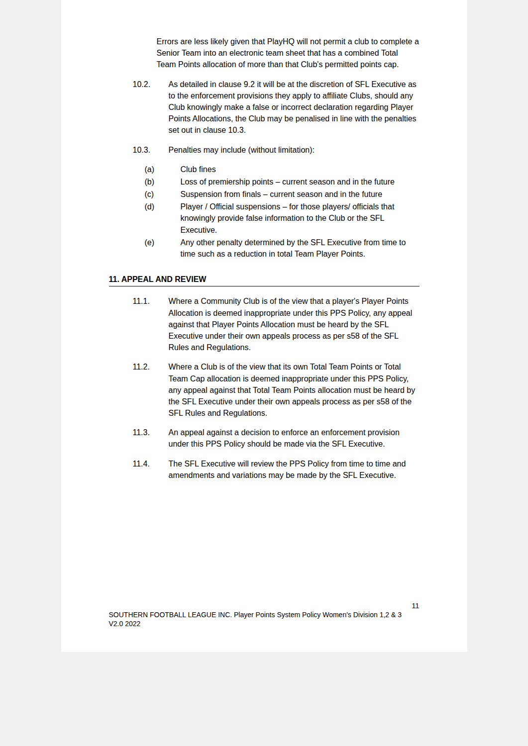Errors are less likely given that PlayHQ will not permit a club to complete a Senior Team into an electronic team sheet that has a combined Total Team Points allocation of more than that Club's permitted points cap.
10.2.
As detailed in clause 9.2 it will be at the discretion of SFL Executive as to the enforcement provisions they apply to affiliate Clubs, should any Club knowingly make a false or incorrect declaration regarding Player Points Allocations, the Club may be penalised in line with the penalties set out in clause 10.3.
10.3.
Penalties may include (without limitation):
(a)
Club fines
(b)
Loss of premiership points – current season and in the future
(c)
Suspension from finals – current season and in the future
(d)
Player / Official suspensions – for those players/ officials that knowingly provide false information to the Club or the SFL Executive.
(e)
Any other penalty determined by the SFL Executive from time to time such as a reduction in total Team Player Points.
11. APPEAL AND REVIEW
11.1.
Where a Community Club is of the view that a player's Player Points Allocation is deemed inappropriate under this PPS Policy, any appeal against that Player Points Allocation must be heard by the SFL Executive under their own appeals process as per s58 of the SFL Rules and Regulations.
11.2.
Where a Club is of the view that its own Total Team Points or Total Team Cap allocation is deemed inappropriate under this PPS Policy, any appeal against that Total Team Points allocation must be heard by the SFL Executive under their own appeals process as per s58 of the SFL Rules and Regulations.
11.3.
An appeal against a decision to enforce an enforcement provision under this PPS Policy should be made via the SFL Executive.
11.4.
The SFL Executive will review the PPS Policy from time to time and amendments and variations may be made by the SFL Executive.
11
SOUTHERN FOOTBALL LEAGUE INC. Player Points System Policy Women's Division 1,2 & 3
V2.0 2022